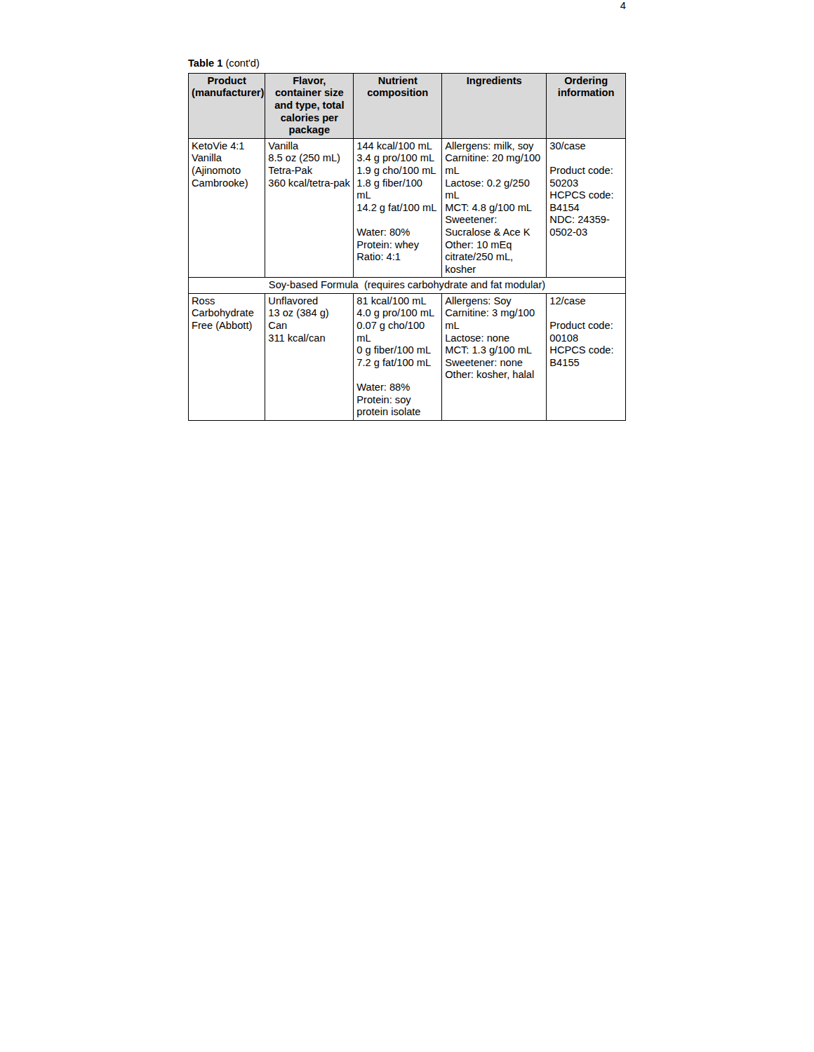4
Table 1 (cont'd)
| Product (manufacturer) | Flavor, container size and type, total calories per package | Nutrient composition | Ingredients | Ordering information |
| --- | --- | --- | --- | --- |
| KetoVie 4:1 Vanilla (Ajinomoto Cambrooke) | Vanilla 8.5 oz (250 mL) Tetra-Pak 360 kcal/tetra-pak | 144 kcal/100 mL 3.4 g pro/100 mL 1.9 g cho/100 mL 1.8 g fiber/100 mL 14.2 g fat/100 mL Water: 80% Protein: whey Ratio: 4:1 | Allergens: milk, soy Carnitine: 20 mg/100 mL Lactose: 0.2 g/250 mL MCT: 4.8 g/100 mL Sweetener: Sucralose & Ace K Other: 10 mEq citrate/250 mL, kosher | 30/case Product code: 50203 HCPCS code: B4154 NDC: 24359-0502-03 |
| Soy-based Formula (requires carbohydrate and fat modular) |
| Ross Carbohydrate Free (Abbott) | Unflavored 13 oz (384 g) Can 311 kcal/can | 81 kcal/100 mL 4.0 g pro/100 mL 0.07 g cho/100 mL 0 g fiber/100 mL 7.2 g fat/100 mL Water: 88% Protein: soy protein isolate | Allergens: Soy Carnitine: 3 mg/100 mL Lactose: none MCT: 1.3 g/100 mL Sweetener: none Other: kosher, halal | 12/case Product code: 00108 HCPCS code: B4155 |